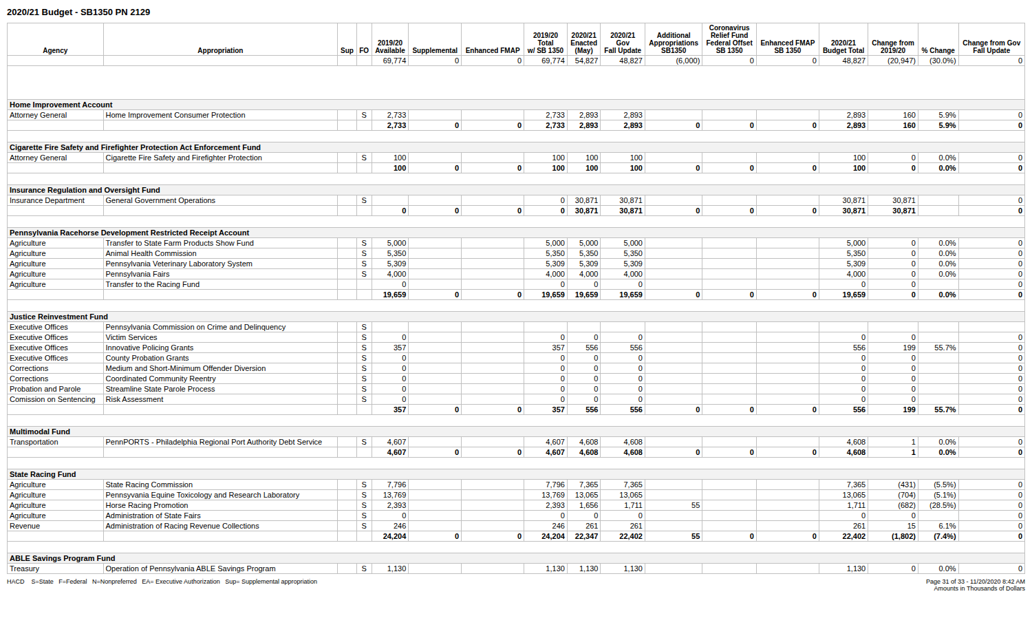2020/21 Budget - SB1350 PN 2129
| Agency | Appropriation | Sup | FO | 2019/20 Available | Supplemental | Enhanced FMAP | 2019/20 Total w/ SB 1350 | 2020/21 Enacted (May) | 2020/21 Gov Fall Update | Additional Appropriations SB1350 | Coronavirus Relief Fund Federal Offset SB 1350 | Enhanced FMAP SB 1350 | 2020/21 Budget Total | Change from 2019/20 | % Change | Change from Gov Fall Update |
| --- | --- | --- | --- | --- | --- | --- | --- | --- | --- | --- | --- | --- | --- | --- | --- | --- |
| | | | | 69,774 | 0 | 0 | 69,774 | 54,827 | 48,827 | (6,000) | 0 | 0 | 48,827 | (20,947) | (30.0%) | 0 |
| Home Improvement Account |
| Attorney General | Home Improvement Consumer Protection | | S | 2,733 | | | 2,733 | 2,893 | 2,893 | | | | 2,893 | 160 | 5.9% | 0 |
| | | | | 2,733 | 0 | 0 | 2,733 | 2,893 | 2,893 | 0 | 0 | 0 | 2,893 | 160 | 5.9% | 0 |
| Cigarette Fire Safety and Firefighter Protection Act Enforcement Fund |
| Attorney General | Cigarette Fire Safety and Firefighter Protection | | S | 100 | | | 100 | 100 | 100 | | | | 100 | 0 | 0.0% | 0 |
| | | | | 100 | 0 | 0 | 100 | 100 | 100 | 0 | 0 | 0 | 100 | 0 | 0.0% | 0 |
| Insurance Regulation and Oversight Fund |
| Insurance Department | General Government Operations | | S | | | | 0 | 30,871 | 30,871 | | | | 30,871 | 30,871 | | 0 |
| | | | | 0 | 0 | 0 | 0 | 30,871 | 30,871 | 0 | 0 | 0 | 30,871 | 30,871 | | 0 |
| Pennsylvania Racehorse Development Restricted Receipt Account |
| Agriculture | Transfer to State Farm Products Show Fund | | S | 5,000 | | | 5,000 | 5,000 | 5,000 | | | | 5,000 | 0 | 0.0% | 0 |
| Agriculture | Animal Health Commission | | S | 5,350 | | | 5,350 | 5,350 | 5,350 | | | | 5,350 | 0 | 0.0% | 0 |
| Agriculture | Pennsylvania Veterinary Laboratory System | | S | 5,309 | | | 5,309 | 5,309 | 5,309 | | | | 5,309 | 0 | 0.0% | 0 |
| Agriculture | Pennsylvania Fairs | | S | 4,000 | | | 4,000 | 4,000 | 4,000 | | | | 4,000 | 0 | 0.0% | 0 |
| Agriculture | Transfer to the Racing Fund | | | 0 | | | 0 | 0 | 0 | | | | 0 | 0 | | 0 |
| | | | | 19,659 | 0 | 0 | 19,659 | 19,659 | 19,659 | 0 | 0 | 0 | 19,659 | 0 | 0.0% | 0 |
| Justice Reinvestment Fund |
| Executive Offices | Pennsylvania Commission on Crime and Delinquency | | S | | | | | | | | | | | | | |
| Executive Offices | Victim Services | | S | 0 | | | 0 | 0 | 0 | | | | 0 | 0 | | 0 |
| Executive Offices | Innovative Policing Grants | | S | 357 | | | 357 | 556 | 556 | | | | 556 | 199 | 55.7% | 0 |
| Executive Offices | County Probation Grants | | S | 0 | | | 0 | 0 | 0 | | | | 0 | 0 | | 0 |
| Corrections | Medium and Short-Minimum Offender Diversion | | S | 0 | | | 0 | 0 | 0 | | | | 0 | 0 | | 0 |
| Corrections | Coordinated Community Reentry | | S | 0 | | | 0 | 0 | 0 | | | | 0 | 0 | | 0 |
| Probation and Parole | Streamline State Parole Process | | S | 0 | | | 0 | 0 | 0 | | | | 0 | 0 | | 0 |
| Comission on Sentencing | Risk Assessment | | S | 0 | | | 0 | 0 | 0 | | | | 0 | 0 | | 0 |
| | | | | 357 | 0 | 0 | 357 | 556 | 556 | 0 | 0 | 0 | 556 | 199 | 55.7% | 0 |
| Multimodal Fund |
| Transportation | PennPORTS - Philadelphia Regional Port Authority Debt Service | | S | 4,607 | | | 4,607 | 4,608 | 4,608 | | | | 4,608 | 1 | 0.0% | 0 |
| | | | | 4,607 | 0 | 0 | 4,607 | 4,608 | 4,608 | 0 | 0 | 0 | 4,608 | 1 | 0.0% | 0 |
| State Racing Fund |
| Agriculture | State Racing Commission | | S | 7,796 | | | 7,796 | 7,365 | 7,365 | | | | 7,365 | (431) | (5.5%) | 0 |
| Agriculture | Pennsyvania Equine Toxicology and Research Laboratory | | S | 13,769 | | | 13,769 | 13,065 | 13,065 | | | | 13,065 | (704) | (5.1%) | 0 |
| Agriculture | Horse Racing Promotion | | S | 2,393 | | | 2,393 | 1,656 | 1,711 | 55 | | | 1,711 | (682) | (28.5%) | 0 |
| Agriculture | Administration of State Fairs | | S | 0 | | | 0 | 0 | 0 | | | | 0 | 0 | | 0 |
| Revenue | Administration of Racing Revenue Collections | | S | 246 | | | 246 | 261 | 261 | | | | 261 | 15 | 6.1% | 0 |
| | | | | 24,204 | 0 | 0 | 24,204 | 22,347 | 22,402 | 55 | 0 | 0 | 22,402 | (1,802) | (7.4%) | 0 |
| ABLE Savings Program Fund |
| Treasury | Operation of Pennsylvania ABLE Savings Program | | S | 1,130 | | | 1,130 | 1,130 | 1,130 | | | | 1,130 | 0 | 0.0% | 0 |
HACD S=State F=Federal N=Nonpreferred EA= Executive Authorization Sup= Supplemental appropriation
Page 31 of 33 - 11/20/2020 8:42 AM
Amounts in Thousands of Dollars